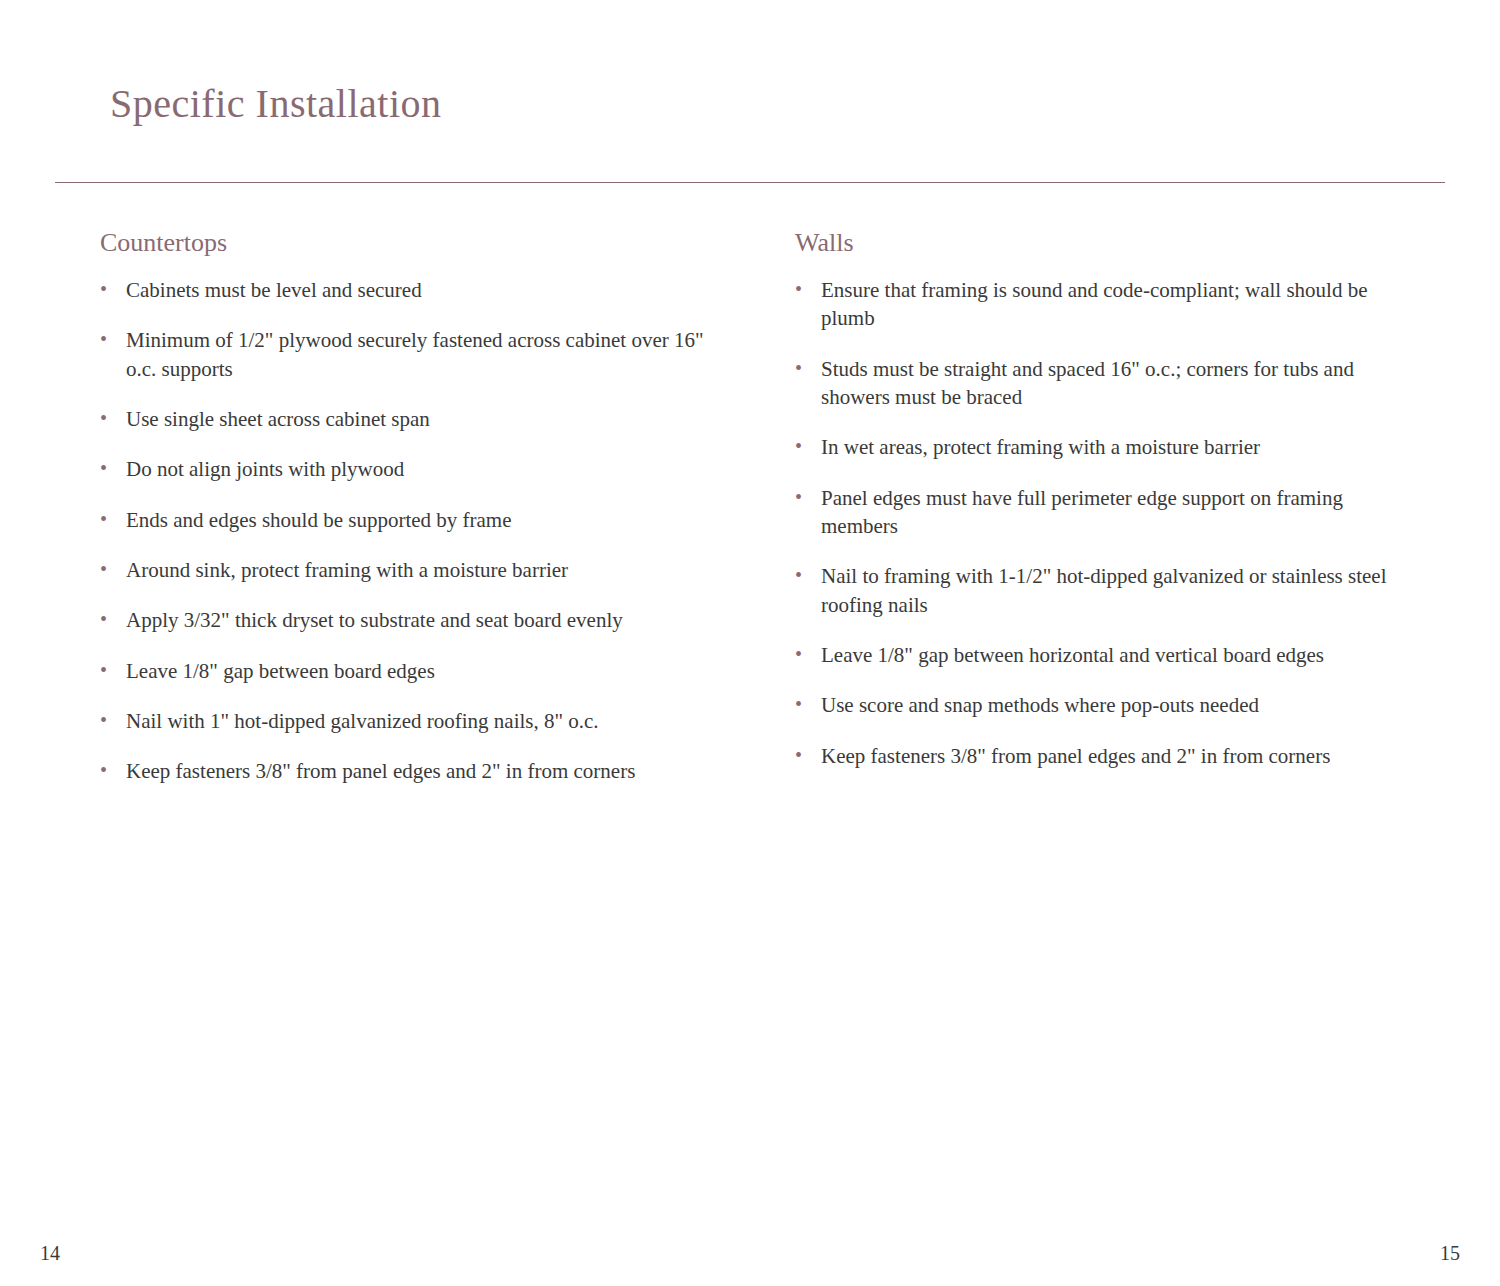Specific Installation
Countertops
Cabinets must be level and secured
Minimum of 1/2" plywood securely fastened across cabinet over 16" o.c. supports
Use single sheet across cabinet span
Do not align joints with plywood
Ends and edges should be supported by frame
Around sink, protect framing with a moisture barrier
Apply 3/32" thick dryset to substrate and seat board evenly
Leave 1/8" gap between board edges
Nail with 1" hot-dipped galvanized roofing nails, 8" o.c.
Keep fasteners 3/8" from panel edges and 2" in from corners
Walls
Ensure that framing is sound and code-compliant; wall should be plumb
Studs must be straight and spaced 16" o.c.; corners for tubs and showers must be braced
In wet areas, protect framing with a moisture barrier
Panel edges must have full perimeter edge support on framing members
Nail to framing with 1-1/2" hot-dipped galvanized or stainless steel roofing nails
Leave 1/8" gap between horizontal and vertical board edges
Use score and snap methods where pop-outs needed
Keep fasteners 3/8" from panel edges and 2" in from corners
14
15